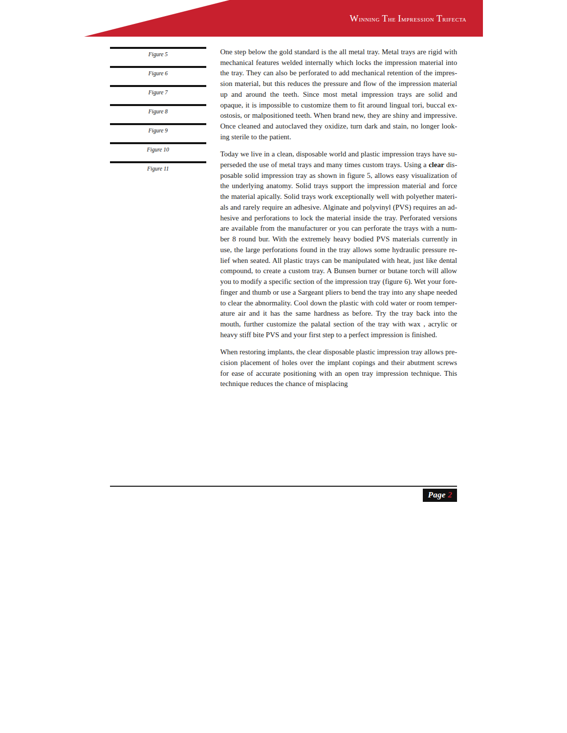Winning The Impression Trifecta
Figure 5
Figure 6
Figure 7
Figure 8
Figure 9
Figure 10
Figure 11
One step below the gold standard is the all metal tray. Metal trays are rigid with mechanical features welded internally which locks the impression material into the tray. They can also be perforated to add mechanical retention of the impression material, but this reduces the pressure and flow of the impression material up and around the teeth. Since most metal impression trays are solid and opaque, it is impossible to customize them to fit around lingual tori, buccal exostosis, or malpositioned teeth. When brand new, they are shiny and impressive. Once cleaned and autoclaved they oxidize, turn dark and stain, no longer looking sterile to the patient.
Today we live in a clean, disposable world and plastic impression trays have superseded the use of metal trays and many times custom trays. Using a clear disposable solid impression tray as shown in figure 5, allows easy visualization of the underlying anatomy. Solid trays support the impression material and force the material apically. Solid trays work exceptionally well with polyether materials and rarely require an adhesive. Alginate and polyvinyl (PVS) requires an adhesive and perforations to lock the material inside the tray. Perforated versions are available from the manufacturer or you can perforate the trays with a number 8 round bur. With the extremely heavy bodied PVS materials currently in use, the large perforations found in the tray allows some hydraulic pressure relief when seated. All plastic trays can be manipulated with heat, just like dental compound, to create a custom tray. A Bunsen burner or butane torch will allow you to modify a specific section of the impression tray (figure 6). Wet your forefinger and thumb or use a Sargeant pliers to bend the tray into any shape needed to clear the abnormality. Cool down the plastic with cold water or room temperature air and it has the same hardness as before. Try the tray back into the mouth, further customize the palatal section of the tray with wax , acrylic or heavy stiff bite PVS and your first step to a perfect impression is finished.
When restoring implants, the clear disposable plastic impression tray allows precision placement of holes over the implant copings and their abutment screws for ease of accurate positioning with an open tray impression technique. This technique reduces the chance of misplacing
Page 2